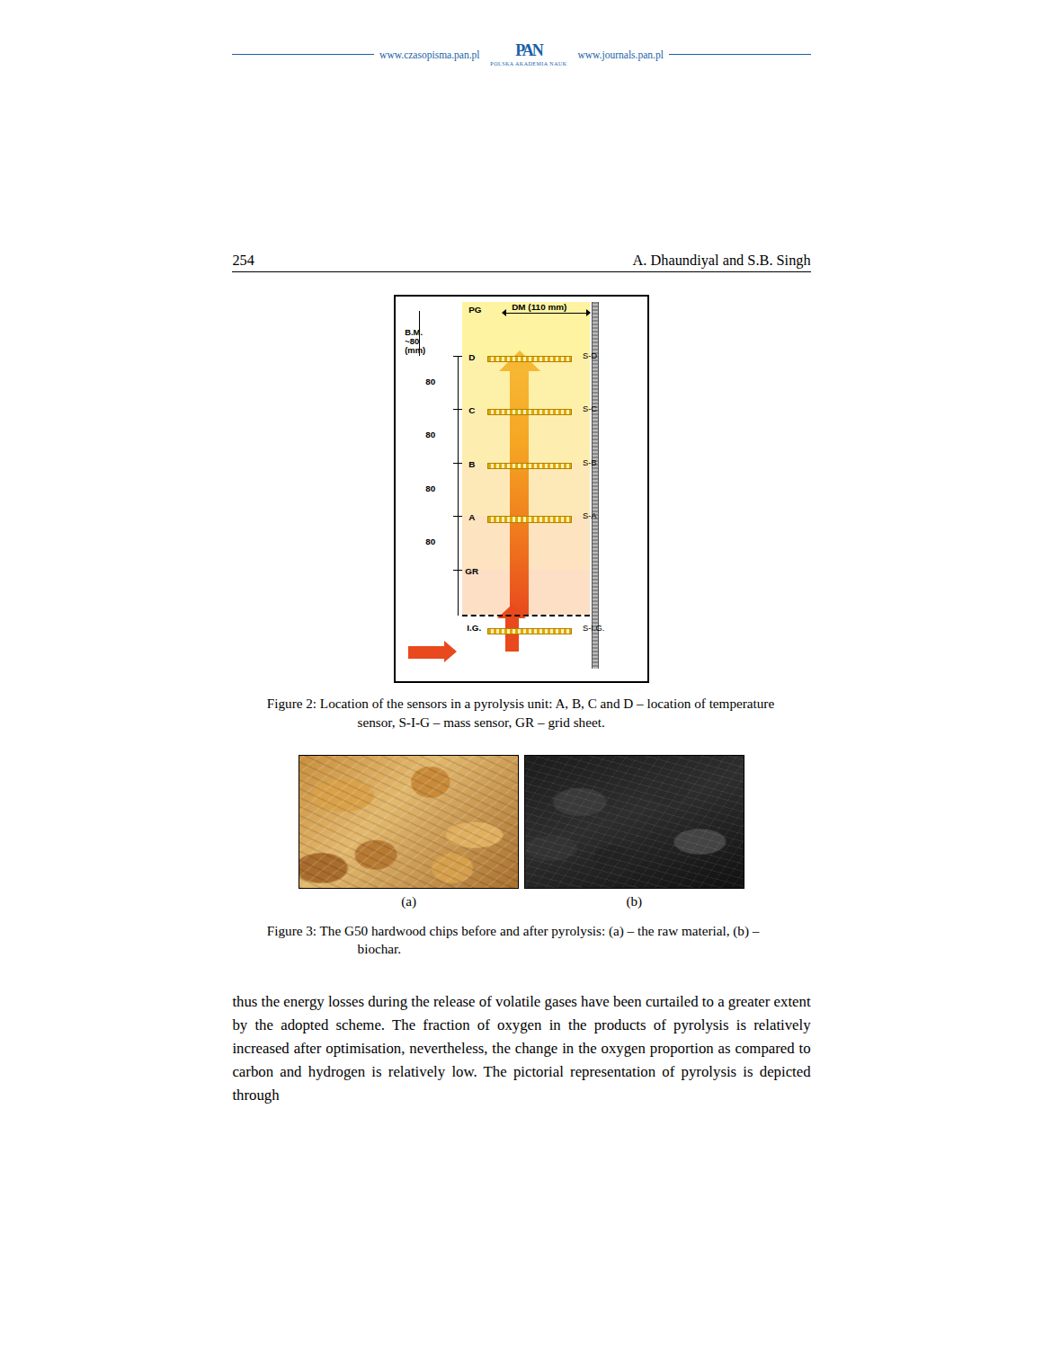www.czasopisma.pan.pl PAN POLSKA AKADEMIA NAUK www.journals.pan.pl
254 A. Dhaundiyal and S.B. Singh
PG
DM (110 mm)
B.M.
~80
(mm)
D
C
B
A
GR
I.G.
80
80
80
80
S-D
S-C
S-B
S-A
S-I.G.
Figure 2: Location of the sensors in a pyrolysis unit: A, B, C and D – location of temperature sensor, S-I-G – mass sensor, GR – grid sheet.
(a) (b)
Figure 3: The G50 hardwood chips before and after pyrolysis: (a) – the raw material, (b) – biochar.
thus the energy losses during the release of volatile gases have been curtailed to a greater extent by the adopted scheme. The fraction of oxygen in the products of pyrolysis is relatively increased after optimisation, nevertheless, the change in the oxygen proportion as compared to carbon and hydrogen is relatively low. The pictorial representation of pyrolysis is depicted through